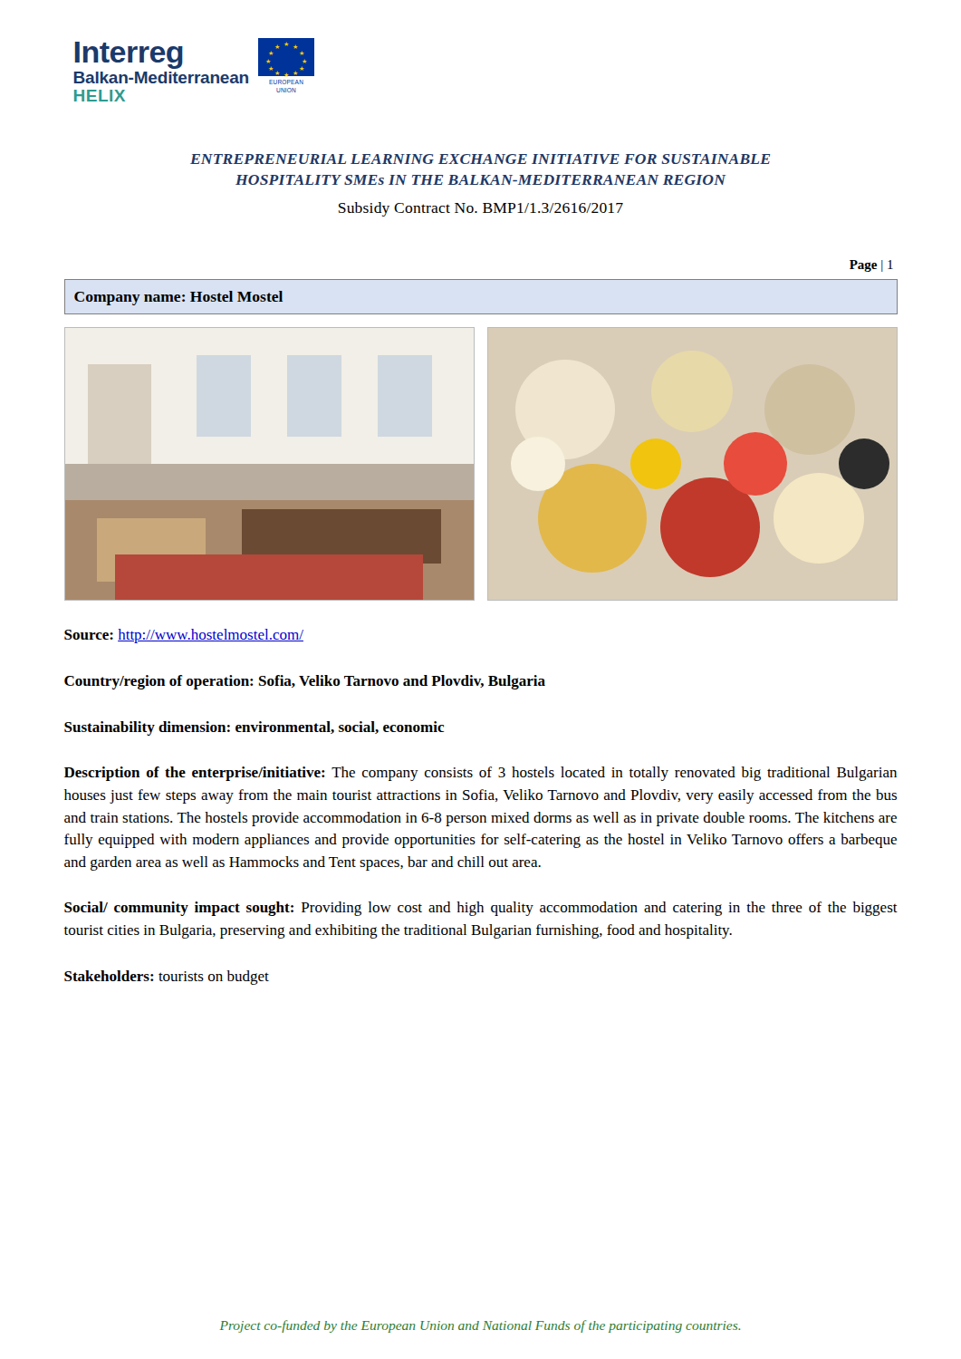Interreg
Balkan-Mediterranean
HELIX
★ ★ ★ ★ ★ ★ ★ ★ ★ ★ ★ ★
EUROPEAN UNION
ENTREPRENEURIAL LEARNING EXCHANGE INITIATIVE FOR SUSTAINABLE
HOSPITALITY SMEs IN THE BALKAN-MEDITERRANEAN REGION
Subsidy Contract No. BMP1/1.3/2616/2017
Page | 1
Company name: Hostel Mostel
Source: http://www.hostelmostel.com/
Country/region of operation: Sofia, Veliko Tarnovo and Plovdiv, Bulgaria
Sustainability dimension: environmental, social, economic
Description of the enterprise/initiative: The company consists of 3 hostels located in totally renovated big traditional Bulgarian houses just few steps away from the main tourist attractions in Sofia, Veliko Tarnovo and Plovdiv, very easily accessed from the bus and train stations. The hostels provide accommodation in 6-8 person mixed dorms as well as in private double rooms. The kitchens are fully equipped with modern appliances and provide opportunities for self-catering as the hostel in Veliko Tarnovo offers a barbeque and garden area as well as Hammocks and Tent spaces, bar and chill out area.
Social/ community impact sought: Providing low cost and high quality accommodation and catering in the three of the biggest tourist cities in Bulgaria, preserving and exhibiting the traditional Bulgarian furnishing, food and hospitality.
Stakeholders: tourists on budget
Project co-funded by the European Union and National Funds of the participating countries.